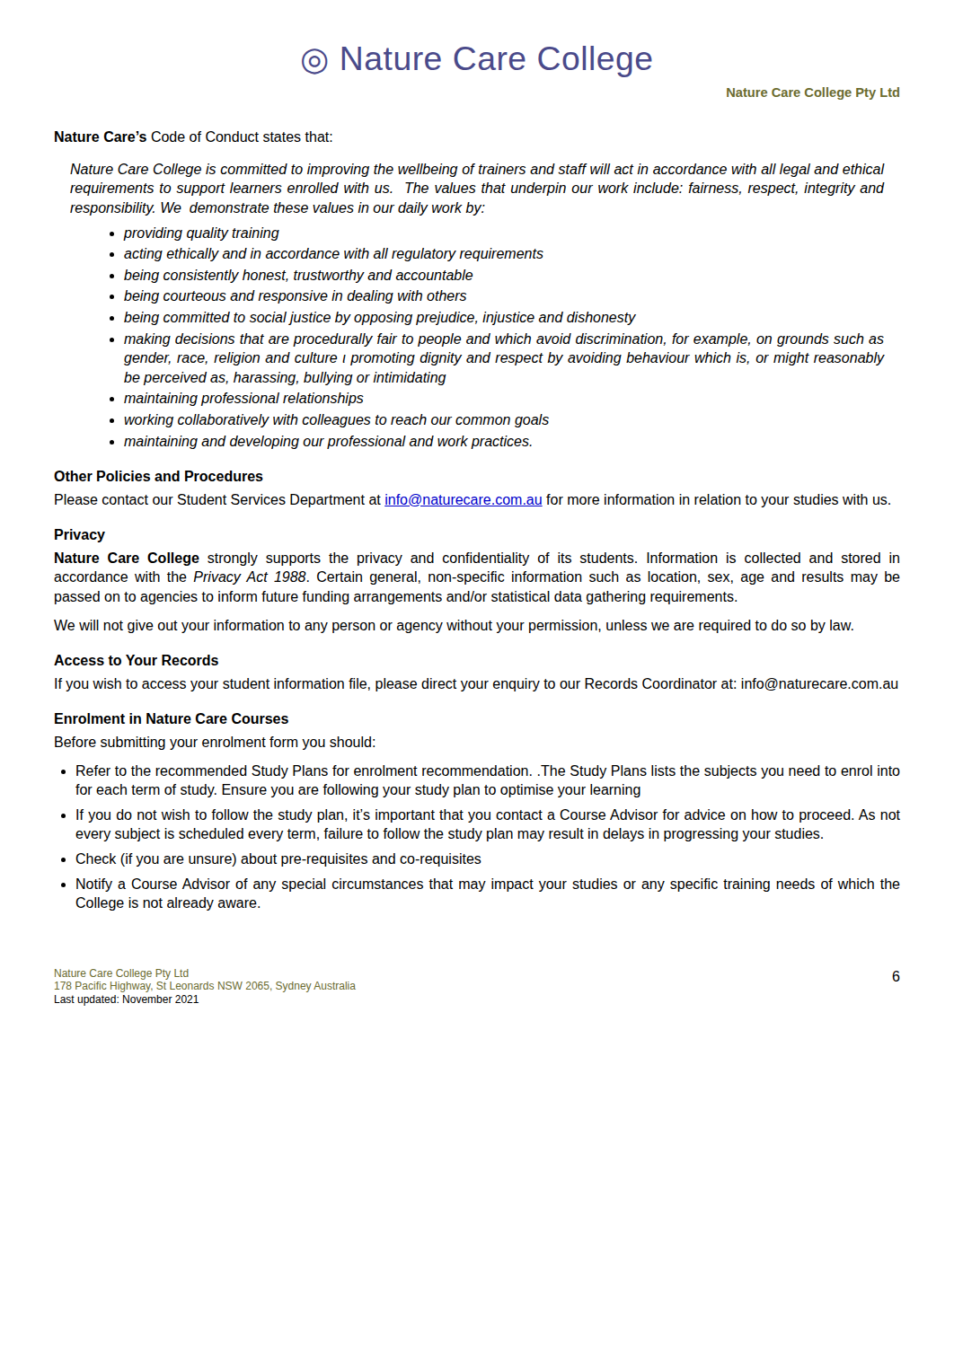◎ Nature Care College
Nature Care College Pty Ltd
Nature Care’s Code of Conduct states that:
Nature Care College is committed to improving the wellbeing of trainers and staff will act in accordance with all legal and ethical requirements to support learners enrolled with us. The values that underpin our work include: fairness, respect, integrity and responsibility. We demonstrate these values in our daily work by:
providing quality training
acting ethically and in accordance with all regulatory requirements
being consistently honest, trustworthy and accountable
being courteous and responsive in dealing with others
being committed to social justice by opposing prejudice, injustice and dishonesty
making decisions that are procedurally fair to people and which avoid discrimination, for example, on grounds such as gender, race, religion and culture ι promoting dignity and respect by avoiding behaviour which is, or might reasonably be perceived as, harassing, bullying or intimidating
maintaining professional relationships
working collaboratively with colleagues to reach our common goals
maintaining and developing our professional and work practices.
Other Policies and Procedures
Please contact our Student Services Department at info@naturecare.com.au for more information in relation to your studies with us.
Privacy
Nature Care College strongly supports the privacy and confidentiality of its students. Information is collected and stored in accordance with the Privacy Act 1988. Certain general, non-specific information such as location, sex, age and results may be passed on to agencies to inform future funding arrangements and/or statistical data gathering requirements.
We will not give out your information to any person or agency without your permission, unless we are required to do so by law.
Access to Your Records
If you wish to access your student information file, please direct your enquiry to our Records Coordinator at: info@naturecare.com.au
Enrolment in Nature Care Courses
Before submitting your enrolment form you should:
Refer to the recommended Study Plans for enrolment recommendation. .The Study Plans lists the subjects you need to enrol into for each term of study. Ensure you are following your study plan to optimise your learning
If you do not wish to follow the study plan, it’s important that you contact a Course Advisor for advice on how to proceed. As not every subject is scheduled every term, failure to follow the study plan may result in delays in progressing your studies.
Check (if you are unsure) about pre-requisites and co-requisites
Notify a Course Advisor of any special circumstances that may impact your studies or any specific training needs of which the College is not already aware.
6
Nature Care College Pty Ltd
178 Pacific Highway, St Leonards NSW 2065, Sydney Australia
Last updated: November 2021